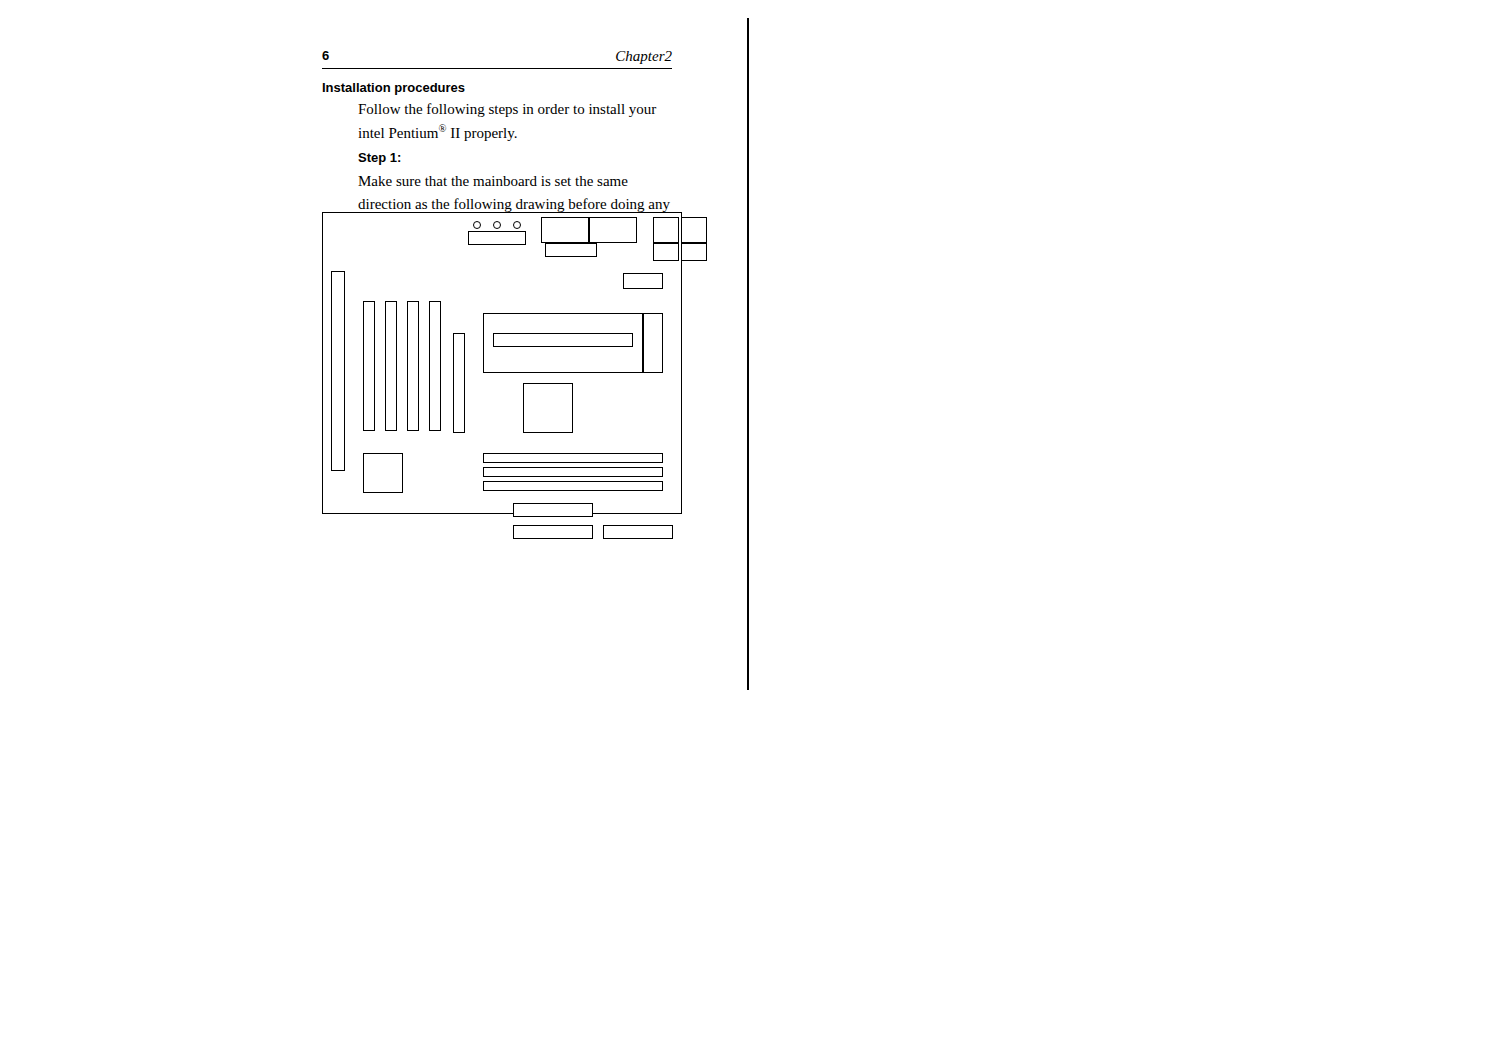6 Chapter2
Installation procedures
Follow the following steps in order to install your intel Pentium® II properly.
Step 1:
Make sure that the mainboard is set the same direction as the following drawing before doing any installation.